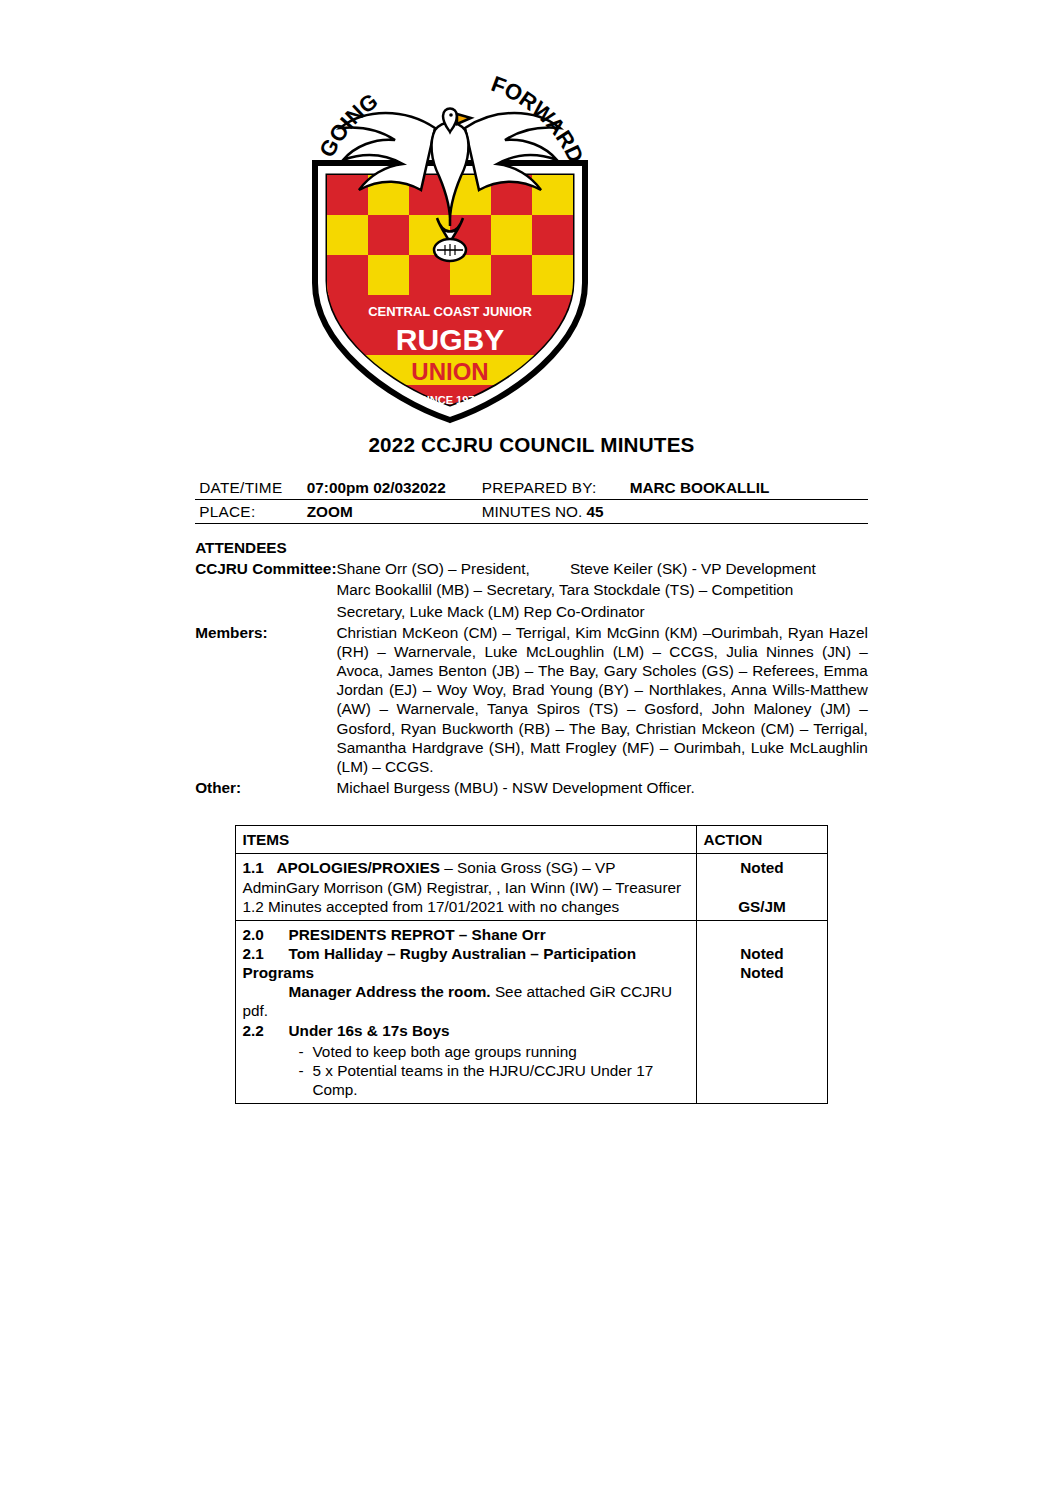GOING FORWARD CENTRAL COAST JUNIOR RUGBY UNION SINCE 1976
2022 CCJRU COUNCIL MINUTES
| DATE/TIME | 07:00pm 02/032022 | PREPARED BY: | MARC BOOKALLIL |
| PLACE: | ZOOM | MINUTES NO. 45 |
ATTENDEES
| CCJRU Committee: | Shane Orr (SO) – President, Steve Keiler (SK) - VP Development |
| | Marc Bookallil (MB) – Secretary, Tara Stockdale (TS) – Competition |
| | Secretary, Luke Mack (LM) Rep Co-Ordinator |
| Members: | Christian McKeon (CM) – Terrigal, Kim McGinn (KM) –Ourimbah, Ryan Hazel (RH) – Warnervale, Luke McLoughlin (LM) – CCGS, Julia Ninnes (JN) – Avoca, James Benton (JB) – The Bay, Gary Scholes (GS) – Referees, Emma Jordan (EJ) – Woy Woy, Brad Young (BY) – Northlakes, Anna Wills-Matthew (AW) – Warnervale, Tanya Spiros (TS) – Gosford, John Maloney (JM) – Gosford, Ryan Buckworth (RB) – The Bay, Christian Mckeon (CM) – Terrigal, Samantha Hardgrave (SH), Matt Frogley (MF) – Ourimbah, Luke McLaughlin (LM) – CCGS. |
| Other: | Michael Burgess (MBU) - NSW Development Officer. |
| ITEMS | ACTION |
| --- | --- |
| 1.1 APOLOGIES/PROXIES – Sonia Gross (SG) – VP AdminGary Morrison (GM) Registrar, , Ian Winn (IW) – Treasurer 1.2 Minutes accepted from 17/01/2021 with no changes | Noted GS/JM |
| 2.0 PRESIDENTS REPROT – Shane Orr 2.1 Tom Halliday – Rugby Australian – Participation Programs Manager Address the room. See attached GiR CCJRU pdf. 2.2 Under 16s & 17s Boys Voted to keep both age groups running 5 x Potential teams in the HJRU/CCJRU Under 17 Comp. | Noted Noted |